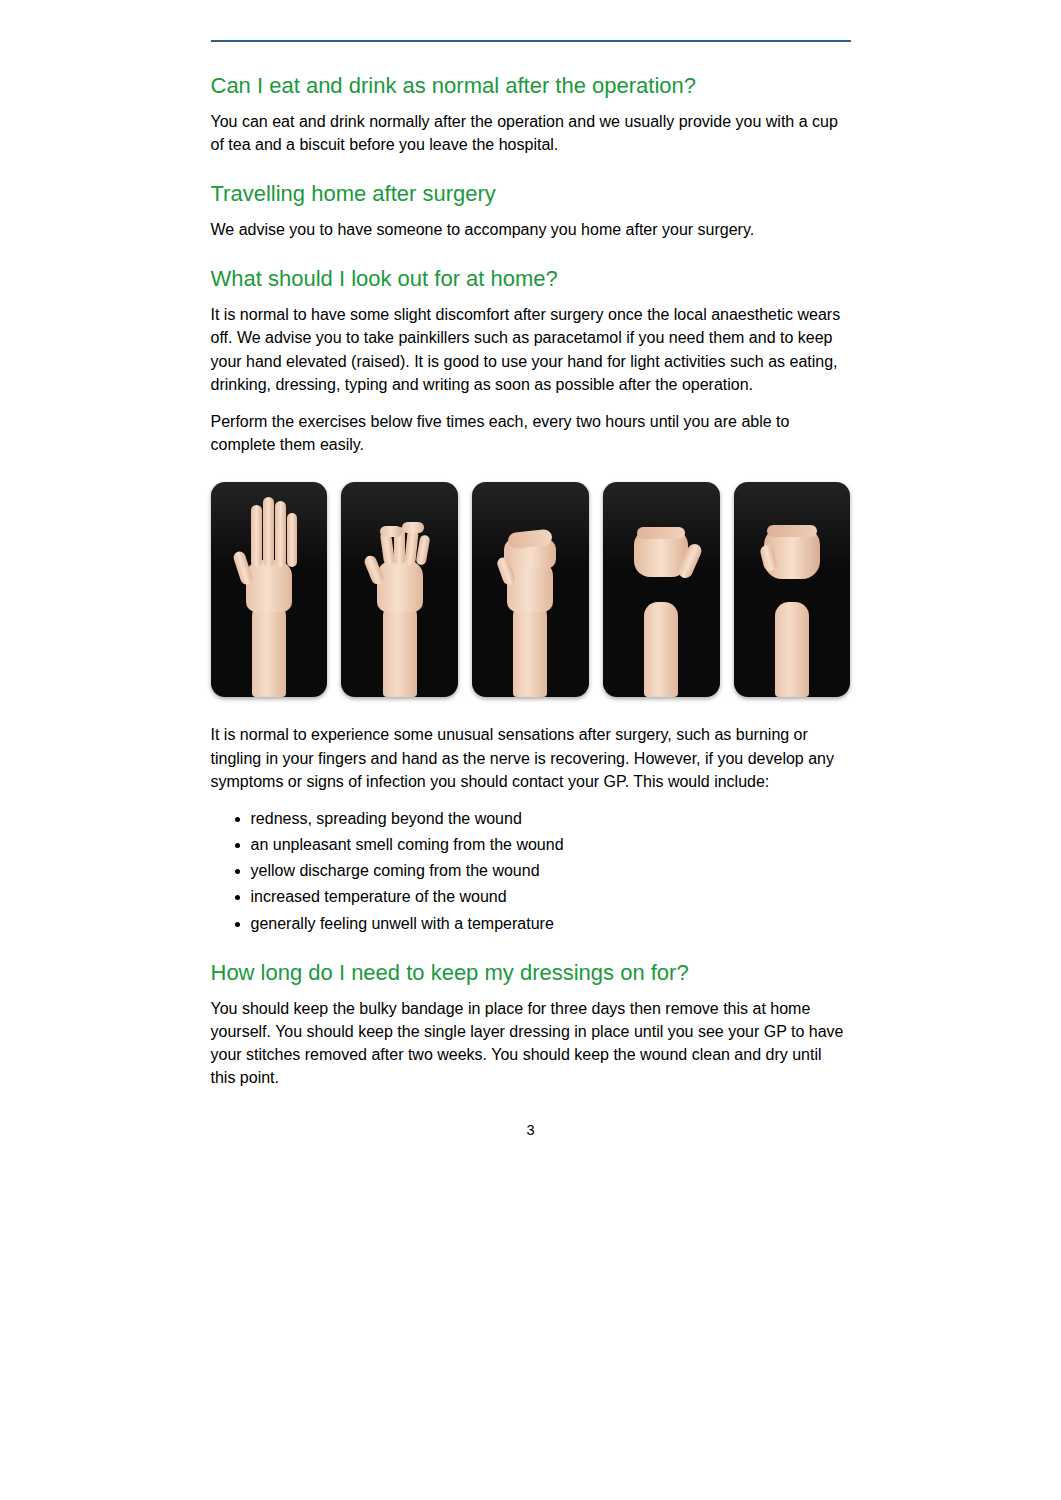Can I eat and drink as normal after the operation?
You can eat and drink normally after the operation and we usually provide you with a cup of tea and a biscuit before you leave the hospital.
Travelling home after surgery
We advise you to have someone to accompany you home after your surgery.
What should I look out for at home?
It is normal to have some slight discomfort after surgery once the local anaesthetic wears off. We advise you to take painkillers such as paracetamol if you need them and to keep your hand elevated (raised). It is good to use your hand for light activities such as eating, drinking, dressing, typing and writing as soon as possible after the operation.
Perform the exercises below five times each, every two hours until you are able to complete them easily.
It is normal to experience some unusual sensations after surgery, such as burning or tingling in your fingers and hand as the nerve is recovering. However, if you develop any symptoms or signs of infection you should contact your GP. This would include:
redness, spreading beyond the wound
an unpleasant smell coming from the wound
yellow discharge coming from the wound
increased temperature of the wound
generally feeling unwell with a temperature
How long do I need to keep my dressings on for?
You should keep the bulky bandage in place for three days then remove this at home yourself. You should keep the single layer dressing in place until you see your GP to have your stitches removed after two weeks. You should keep the wound clean and dry until this point.
3